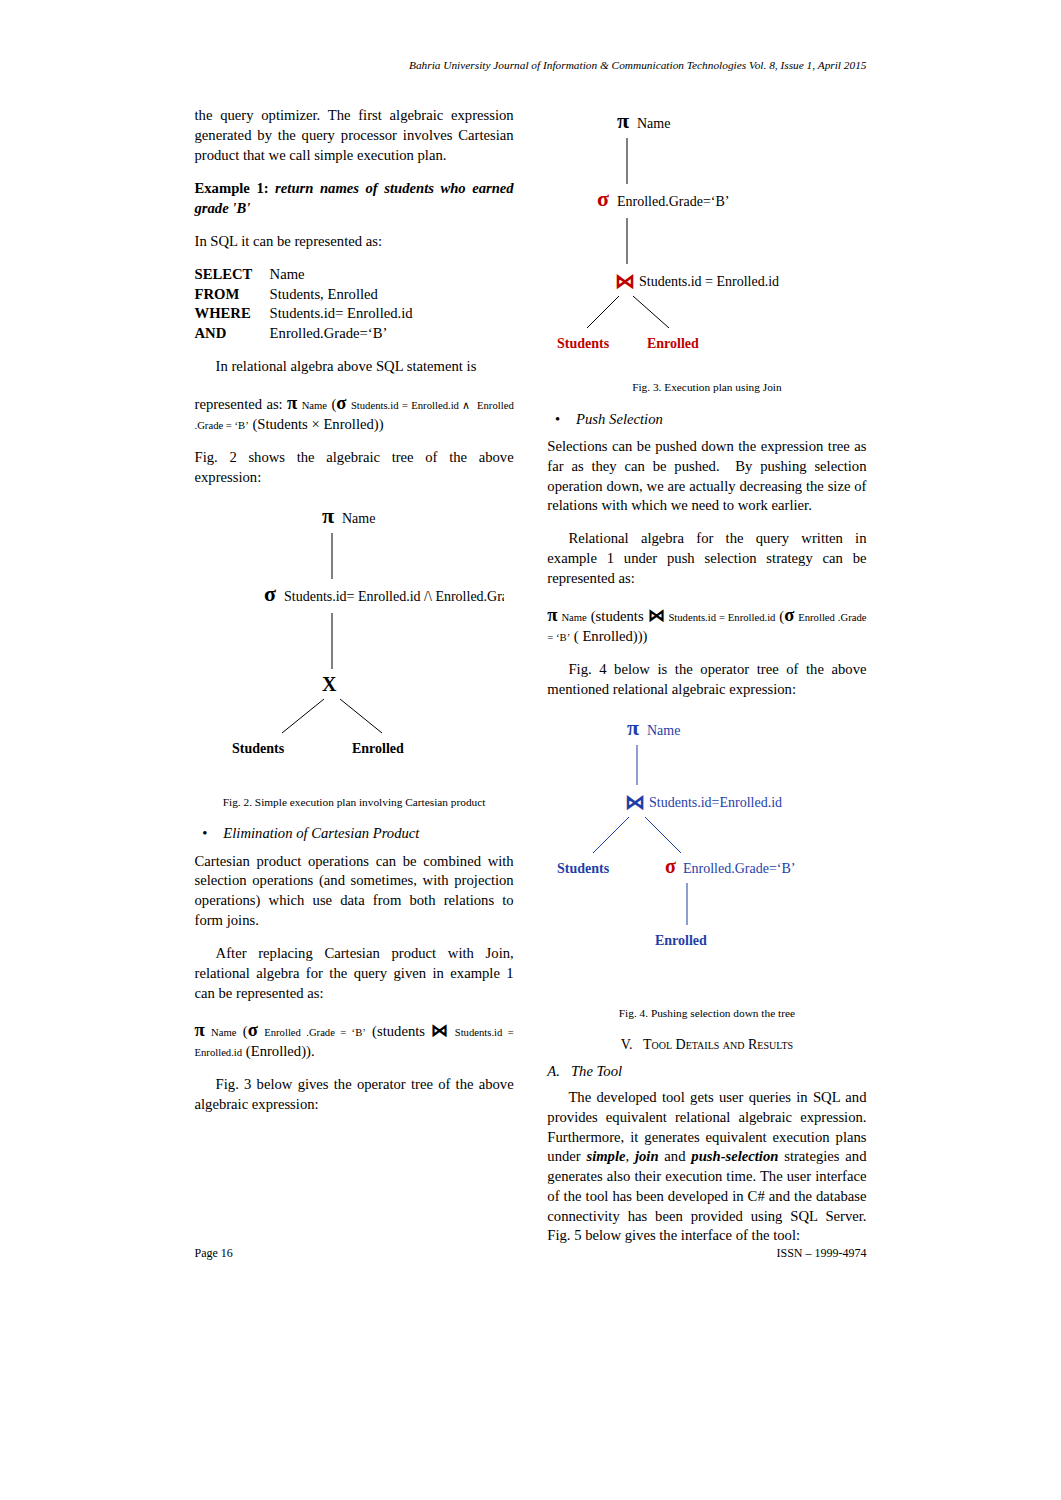Bahria University Journal of Information & Communication Technologies Vol. 8, Issue 1, April 2015
the query optimizer. The first algebraic expression generated by the query processor involves Cartesian product that we call simple execution plan.
Example 1: return names of students who earned grade 'B'
In SQL it can be represented as:
| SELECT | Name |
| FROM | Students, Enrolled |
| WHERE | Students.id= Enrolled.id |
| AND | Enrolled.Grade=‘B’ |
In relational algebra above SQL statement is
represented as: π Name (σ Students.id = Enrolled.id ∧ Enrolled .Grade = ‘B’ (Students × Enrolled))
Fig. 2 shows the algebraic tree of the above expression:
π Name σ Students.id= Enrolled.id /\ Enrolled.Grade=‘B’ X Students Enrolled
Fig. 2. Simple execution plan involving Cartesian product
Elimination of Cartesian Product
Cartesian product operations can be combined with selection operations (and sometimes, with projection operations) which use data from both relations to form joins.
After replacing Cartesian product with Join, relational algebra for the query given in example 1 can be represented as:
π Name (σ Enrolled .Grade = ‘B’ (students ⋈ Students.id = Enrolled.id (Enrolled)).
Fig. 3 below gives the operator tree of the above algebraic expression:
π Name σ Enrolled.Grade=‘B’ ⋈ Students.id = Enrolled.id Students Enrolled
Fig. 3. Execution plan using Join
Push Selection
Selections can be pushed down the expression tree as far as they can be pushed. By pushing selection operation down, we are actually decreasing the size of relations with which we need to work earlier.
Relational algebra for the query written in example 1 under push selection strategy can be represented as:
π Name (students ⋈ Students.id = Enrolled.id (σ Enrolled .Grade = ‘B’ ( Enrolled)))
Fig. 4 below is the operator tree of the above mentioned relational algebraic expression:
π Name ⋈ Students.id=Enrolled.id Students σ Enrolled.Grade=‘B’ Enrolled
Fig. 4. Pushing selection down the tree
V. Tool Details and Results
A. The Tool
The developed tool gets user queries in SQL and provides equivalent relational algebraic expression. Furthermore, it generates equivalent execution plans under simple, join and push-selection strategies and generates also their execution time. The user interface of the tool has been developed in C# and the database connectivity has been provided using SQL Server. Fig. 5 below gives the interface of the tool:
Page 16
ISSN – 1999-4974